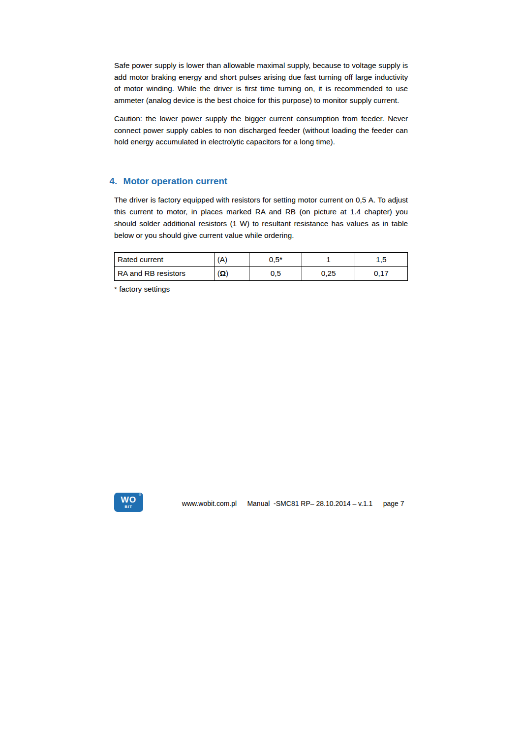Safe power supply is lower than allowable maximal supply, because to voltage supply is add motor braking energy and short pulses arising due fast turning off large inductivity of motor winding. While the driver is first time turning on, it is recommended to use ammeter (analog device is the best choice for this purpose) to monitor supply current.
Caution: the lower power supply the bigger current consumption from feeder. Never connect power supply cables to non discharged feeder (without loading the feeder can hold energy accumulated in electrolytic capacitors for a long time).
4. Motor operation current
The driver is factory equipped with resistors for setting motor current on 0,5 A. To adjust this current to motor, in places marked RA and RB (on picture at 1.4 chapter) you should solder additional resistors (1 W) to resultant resistance has values as in table below or you should give current value while ordering.
| Rated current | (A) | 0,5* | 1 | 1,5 |
| RA and RB resistors | ( Ω ) | 0,5 | 0,25 | 0,17 |
* factory settings
® WO BIT
www.wobit.com.pl Manual -SMC81 RP– 28.10.2014 – v.1.1 page 7